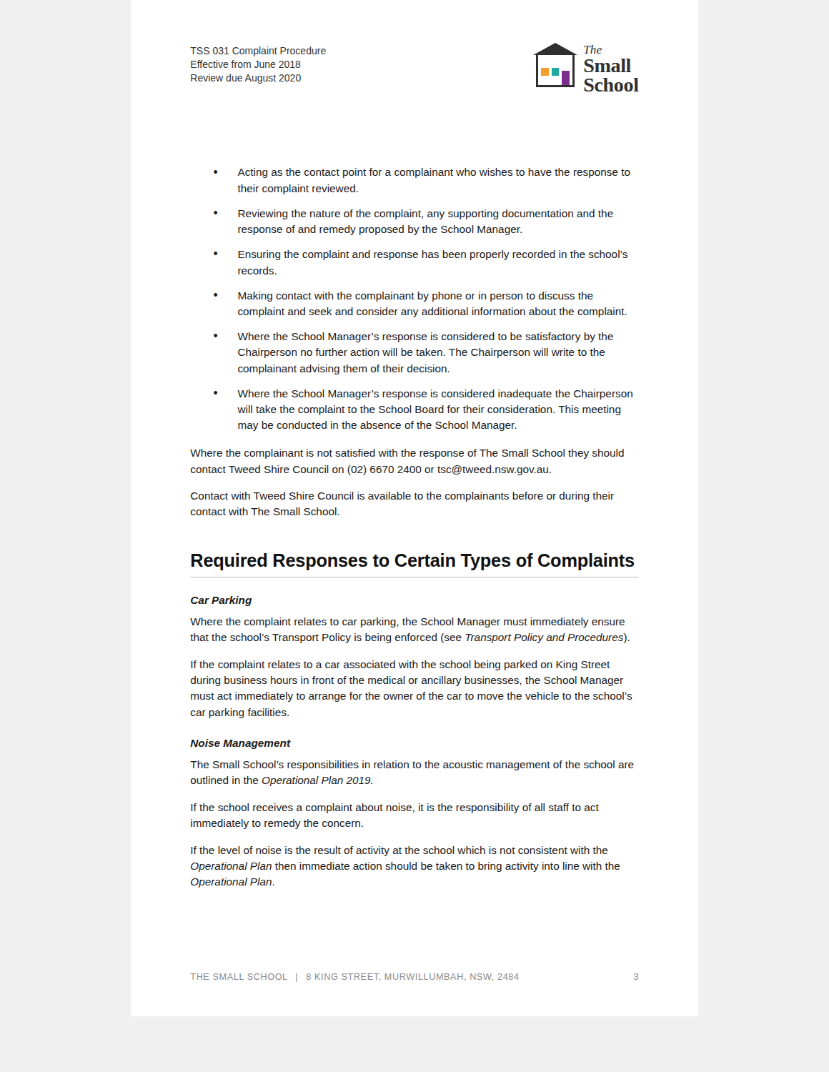TSS 031 Complaint Procedure
Effective from June 2018
Review due August 2020
The Small School
Acting as the contact point for a complainant who wishes to have the response to their complaint reviewed.
Reviewing the nature of the complaint, any supporting documentation and the response of and remedy proposed by the School Manager.
Ensuring the complaint and response has been properly recorded in the school’s records.
Making contact with the complainant by phone or in person to discuss the complaint and seek and consider any additional information about the complaint.
Where the School Manager’s response is considered to be satisfactory by the Chairperson no further action will be taken. The Chairperson will write to the complainant advising them of their decision.
Where the School Manager’s response is considered inadequate the Chairperson will take the complaint to the School Board for their consideration. This meeting may be conducted in the absence of the School Manager.
Where the complainant is not satisfied with the response of The Small School they should contact Tweed Shire Council on (02) 6670 2400 or tsc@tweed.nsw.gov.au.
Contact with Tweed Shire Council is available to the complainants before or during their contact with The Small School.
Required Responses to Certain Types of Complaints
Car Parking
Where the complaint relates to car parking, the School Manager must immediately ensure that the school’s Transport Policy is being enforced (see Transport Policy and Procedures).
If the complaint relates to a car associated with the school being parked on King Street during business hours in front of the medical or ancillary businesses, the School Manager must act immediately to arrange for the owner of the car to move the vehicle to the school’s car parking facilities.
Noise Management
The Small School’s responsibilities in relation to the acoustic management of the school are outlined in the Operational Plan 2019.
If the school receives a complaint about noise, it is the responsibility of all staff to act immediately to remedy the concern.
If the level of noise is the result of activity at the school which is not consistent with the Operational Plan then immediate action should be taken to bring activity into line with the Operational Plan.
THE SMALL SCHOOL | 8 KING STREET, MURWILLUMBAH, NSW, 2484
3